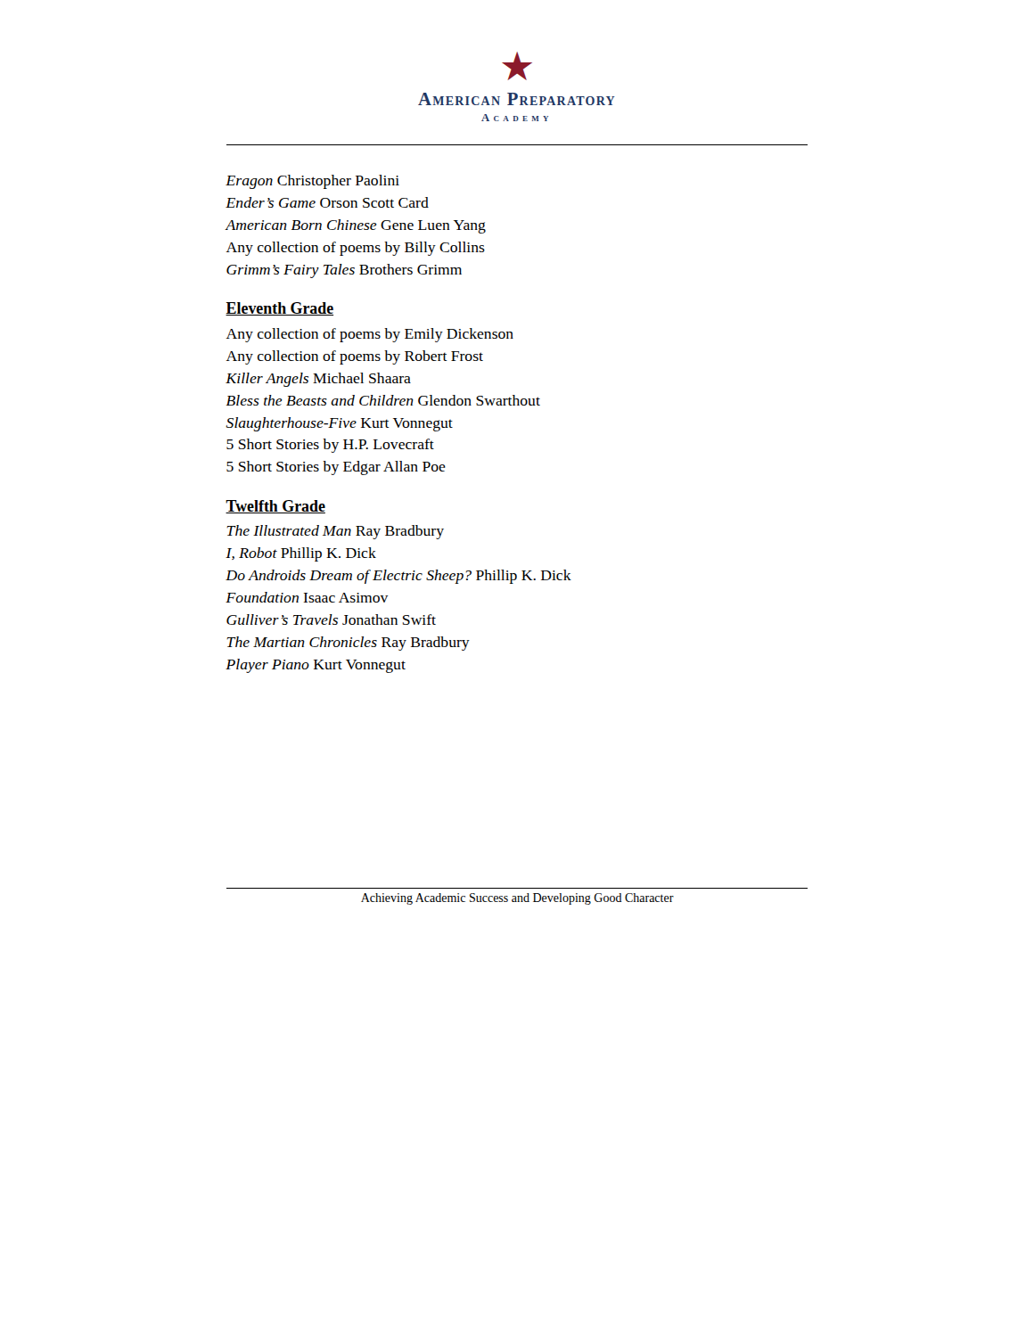★
American Preparatory Academy
Eragon Christopher Paolini
Ender’s Game Orson Scott Card
American Born Chinese Gene Luen Yang
Any collection of poems by Billy Collins
Grimm’s Fairy Tales Brothers Grimm
Eleventh Grade
Any collection of poems by Emily Dickenson
Any collection of poems by Robert Frost
Killer Angels Michael Shaara
Bless the Beasts and Children Glendon Swarthout
Slaughterhouse-Five Kurt Vonnegut
5 Short Stories by H.P. Lovecraft
5 Short Stories by Edgar Allan Poe
Twelfth Grade
The Illustrated Man Ray Bradbury
I, Robot Phillip K. Dick
Do Androids Dream of Electric Sheep? Phillip K. Dick
Foundation Isaac Asimov
Gulliver’s Travels Jonathan Swift
The Martian Chronicles Ray Bradbury
Player Piano Kurt Vonnegut
Achieving Academic Success and Developing Good Character